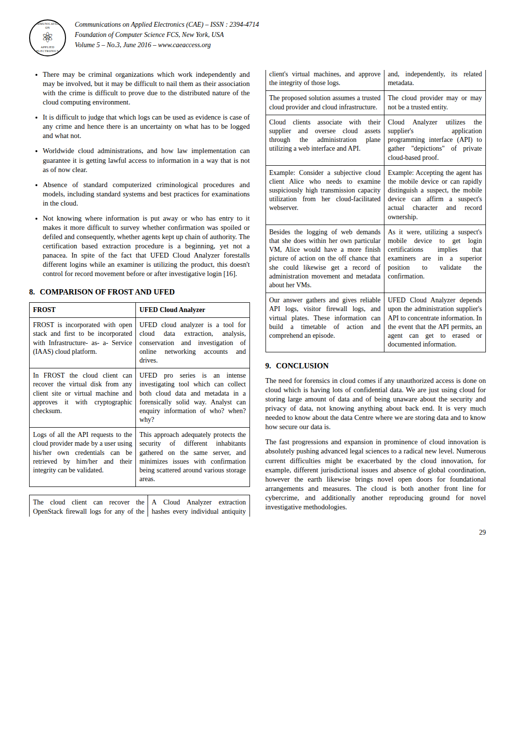COMMUNICATIONS ON
⚛
APPLIED ELECTRONICS
Communications on Applied Electronics (CAE) – ISSN : 2394-4714
Foundation of Computer Science FCS, New York, USA
Volume 5 – No.3, June 2016 – www.caeaccess.org
There may be criminal organizations which work independently and may be involved, but it may be difficult to nail them as their association with the crime is difficult to prove due to the distributed nature of the cloud computing environment.
It is difficult to judge that which logs can be used as evidence is case of any crime and hence there is an uncertainty on what has to be logged and what not.
Worldwide cloud administrations, and how law implementation can guarantee it is getting lawful access to information in a way that is not as of now clear.
Absence of standard computerized criminological procedures and models, including standard systems and best practices for examinations in the cloud.
Not knowing where information is put away or who has entry to it makes it more difficult to survey whether confirmation was spoiled or defiled and consequently, whether agents kept up chain of authority. The certification based extraction procedure is a beginning, yet not a panacea. In spite of the fact that UFED Cloud Analyzer forestalls different logins while an examiner is utilizing the product, this doesn't control for record movement before or after investigative login [16].
8. COMPARISON OF FROST AND UFED
| FROST | UFED Cloud Analyzer |
| --- | --- |
| FROST is incorporated with open stack and first to be incorporated with Infrastructure- as- a- Service (IAAS) cloud platform. | UFED cloud analyzer is a tool for cloud data extraction, analysis, conservation and investigation of online networking accounts and drives. |
| In FROST the cloud client can recover the virtual disk from any client site or virtual machine and approves it with cryptographic checksum. | UFED pro series is an intense investigating tool which can collect both cloud data and metadata in a forensically solid way. Analyst can enquiry information of who? when? why? |
| Logs of all the API requests to the cloud provider made by a user using his/her own credentials can be retrieved by him/her and their integrity can be validated. | This approach adequately protects the security of different inhabitants gathered on the same server, and minimizes issues with confirmation being scattered around various storage areas. |
| The cloud client can recover the OpenStack firewall logs for any of the client's virtual machines, and approve the integrity of those logs. | A Cloud Analyzer extraction hashes every individual antiquity and, independently, its related metadata. |
| The proposed solution assumes a trusted cloud provider and cloud infrastructure. | The cloud provider may or may not be a trusted entity. |
| Cloud clients associate with their supplier and oversee cloud assets through the administration plane utilizing a web interface and API. | Cloud Analyzer utilizes the supplier's application programming interface (API) to gather "depictions" of private cloud-based proof. |
| Example: Consider a subjective cloud client Alice who needs to examine suspiciously high transmission capacity utilization from her cloud-facilitated webserver. | Example: Accepting the agent has the mobile device or can rapidly distinguish a suspect, the mobile device can affirm a suspect's actual character and record ownership. |
| Besides the logging of web demands that she does within her own particular VM, Alice would have a more finish picture of action on the off chance that she could likewise get a record of administration movement and metadata about her VMs. | As it were, utilizing a suspect's mobile device to get login certifications implies that examiners are in a superior position to validate the confirmation. |
| Our answer gathers and gives reliable API logs, visitor firewall logs, and virtual plates. These information can build a timetable of action and comprehend an episode. | UFED Cloud Analyzer depends upon the administration supplier's API to concentrate information. In the event that the API permits, an agent can get to erased or documented information. |
9. CONCLUSION
The need for forensics in cloud comes if any unauthorized access is done on cloud which is having lots of confidential data. We are just using cloud for storing large amount of data and of being unaware about the security and privacy of data, not knowing anything about back end. It is very much needed to know about the data Centre where we are storing data and to know how secure our data is.
The fast progressions and expansion in prominence of cloud innovation is absolutely pushing advanced legal sciences to a radical new level. Numerous current difficulties might be exacerbated by the cloud innovation, for example, different jurisdictional issues and absence of global coordination, however the earth likewise brings novel open doors for foundational arrangements and measures. The cloud is both another front line for cybercrime, and additionally another reproducing ground for novel investigative methodologies.
29